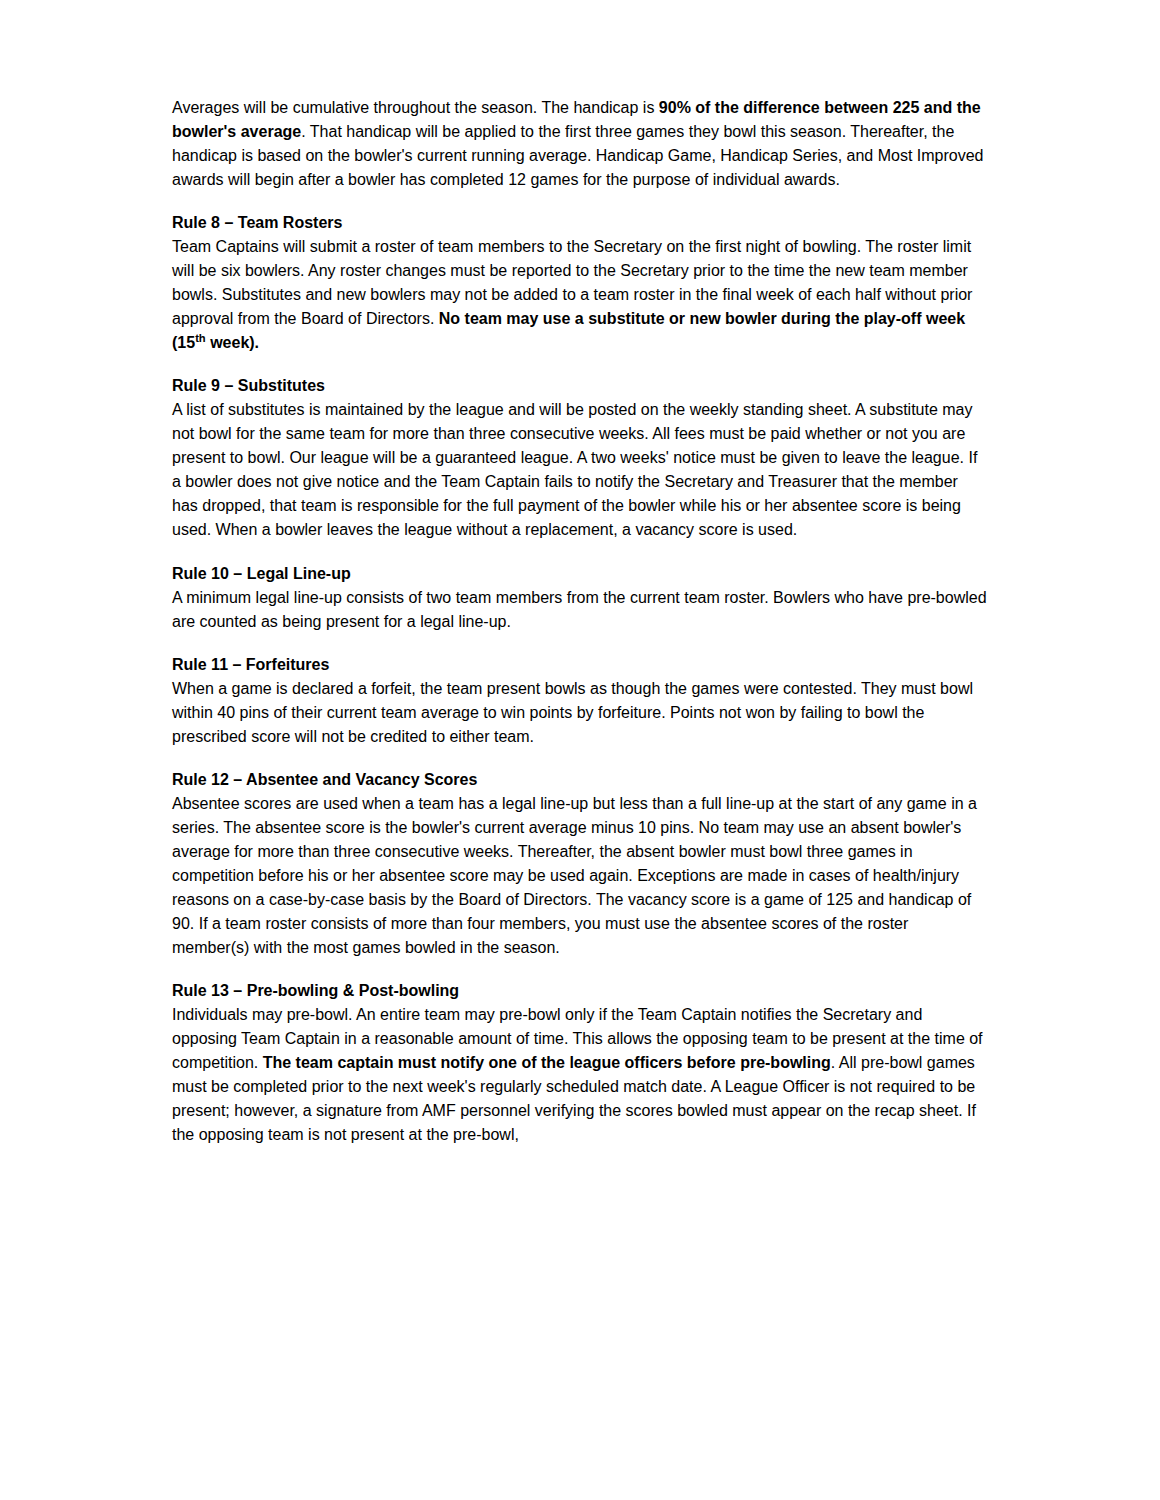Averages will be cumulative throughout the season. The handicap is 90% of the difference between 225 and the bowler's average. That handicap will be applied to the first three games they bowl this season. Thereafter, the handicap is based on the bowler's current running average. Handicap Game, Handicap Series, and Most Improved awards will begin after a bowler has completed 12 games for the purpose of individual awards.
Rule 8 – Team Rosters
Team Captains will submit a roster of team members to the Secretary on the first night of bowling. The roster limit will be six bowlers. Any roster changes must be reported to the Secretary prior to the time the new team member bowls. Substitutes and new bowlers may not be added to a team roster in the final week of each half without prior approval from the Board of Directors. No team may use a substitute or new bowler during the play-off week (15th week).
Rule 9 – Substitutes
A list of substitutes is maintained by the league and will be posted on the weekly standing sheet. A substitute may not bowl for the same team for more than three consecutive weeks. All fees must be paid whether or not you are present to bowl. Our league will be a guaranteed league. A two weeks' notice must be given to leave the league. If a bowler does not give notice and the Team Captain fails to notify the Secretary and Treasurer that the member has dropped, that team is responsible for the full payment of the bowler while his or her absentee score is being used. When a bowler leaves the league without a replacement, a vacancy score is used.
Rule 10 – Legal Line-up
A minimum legal line-up consists of two team members from the current team roster. Bowlers who have pre-bowled are counted as being present for a legal line-up.
Rule 11 – Forfeitures
When a game is declared a forfeit, the team present bowls as though the games were contested. They must bowl within 40 pins of their current team average to win points by forfeiture. Points not won by failing to bowl the prescribed score will not be credited to either team.
Rule 12 – Absentee and Vacancy Scores
Absentee scores are used when a team has a legal line-up but less than a full line-up at the start of any game in a series. The absentee score is the bowler's current average minus 10 pins. No team may use an absent bowler's average for more than three consecutive weeks. Thereafter, the absent bowler must bowl three games in competition before his or her absentee score may be used again. Exceptions are made in cases of health/injury reasons on a case-by-case basis by the Board of Directors. The vacancy score is a game of 125 and handicap of 90. If a team roster consists of more than four members, you must use the absentee scores of the roster member(s) with the most games bowled in the season.
Rule 13 – Pre-bowling & Post-bowling
Individuals may pre-bowl. An entire team may pre-bowl only if the Team Captain notifies the Secretary and opposing Team Captain in a reasonable amount of time. This allows the opposing team to be present at the time of competition. The team captain must notify one of the league officers before pre-bowling. All pre-bowl games must be completed prior to the next week's regularly scheduled match date. A League Officer is not required to be present; however, a signature from AMF personnel verifying the scores bowled must appear on the recap sheet. If the opposing team is not present at the pre-bowl,